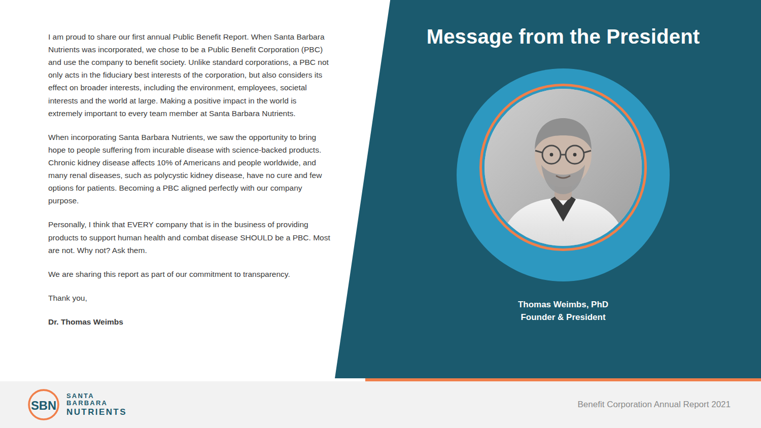I am proud to share our first annual Public Benefit Report. When Santa Barbara Nutrients was incorporated, we chose to be a Public Benefit Corporation (PBC) and use the company to benefit society. Unlike standard corporations, a PBC not only acts in the fiduciary best interests of the corporation, but also considers its effect on broader interests, including the environment, employees, societal interests and the world at large. Making a positive impact in the world is extremely important to every team member at Santa Barbara Nutrients.
When incorporating Santa Barbara Nutrients, we saw the opportunity to bring hope to people suffering from incurable disease with science-backed products. Chronic kidney disease affects 10% of Americans and people worldwide, and many renal diseases, such as polycystic kidney disease, have no cure and few options for patients. Becoming a PBC aligned perfectly with our company purpose.
Personally, I think that EVERY company that is in the business of providing products to support human health and combat disease SHOULD be a PBC. Most are not. Why not? Ask them.
We are sharing this report as part of our commitment to transparency.
Thank you,
Dr. Thomas Weimbs
Message from the President
Thomas Weimbs, PhD
Founder & President
SBN
Santa
Barbara Nutrients
Benefit Corporation Annual Report 2021